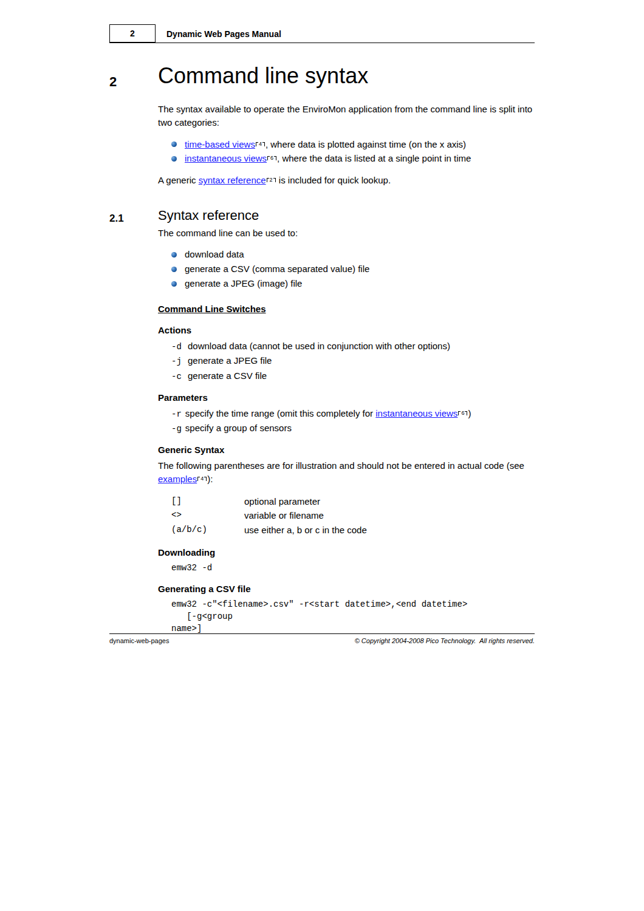2 Dynamic Web Pages Manual
2
Command line syntax
The syntax available to operate the EnviroMon application from the command line is split into two categories:
time-based views 4, where data is plotted against time (on the x axis)
instantaneous views 6, where the data is listed at a single point in time
A generic syntax reference 2 is included for quick lookup.
2.1
Syntax reference
The command line can be used to:
download data
generate a CSV (comma separated value) file
generate a JPEG (image) file
Command Line Switches
Actions
-d download data (cannot be used in conjunction with other options)
-j generate a JPEG file
-c generate a CSV file
Parameters
-rspecify the time range (omit this completely for instantaneous views 6)
-gspecify a group of sensors
Generic Syntax
The following parentheses are for illustration and should not be entered in actual code (see examples 4):
| [] | optional parameter |
| <> | variable or filename |
| (a/b/c) | use either a, b or c in the code |
Downloading
emw32 -d
Generating a CSV file
emw32 -c"<filename>.csv" -r<start datetime>,<end datetime> [-g<group name>]
dynamic-web-pages
© Copyright 2004-2008 Pico Technology. All rights reserved.